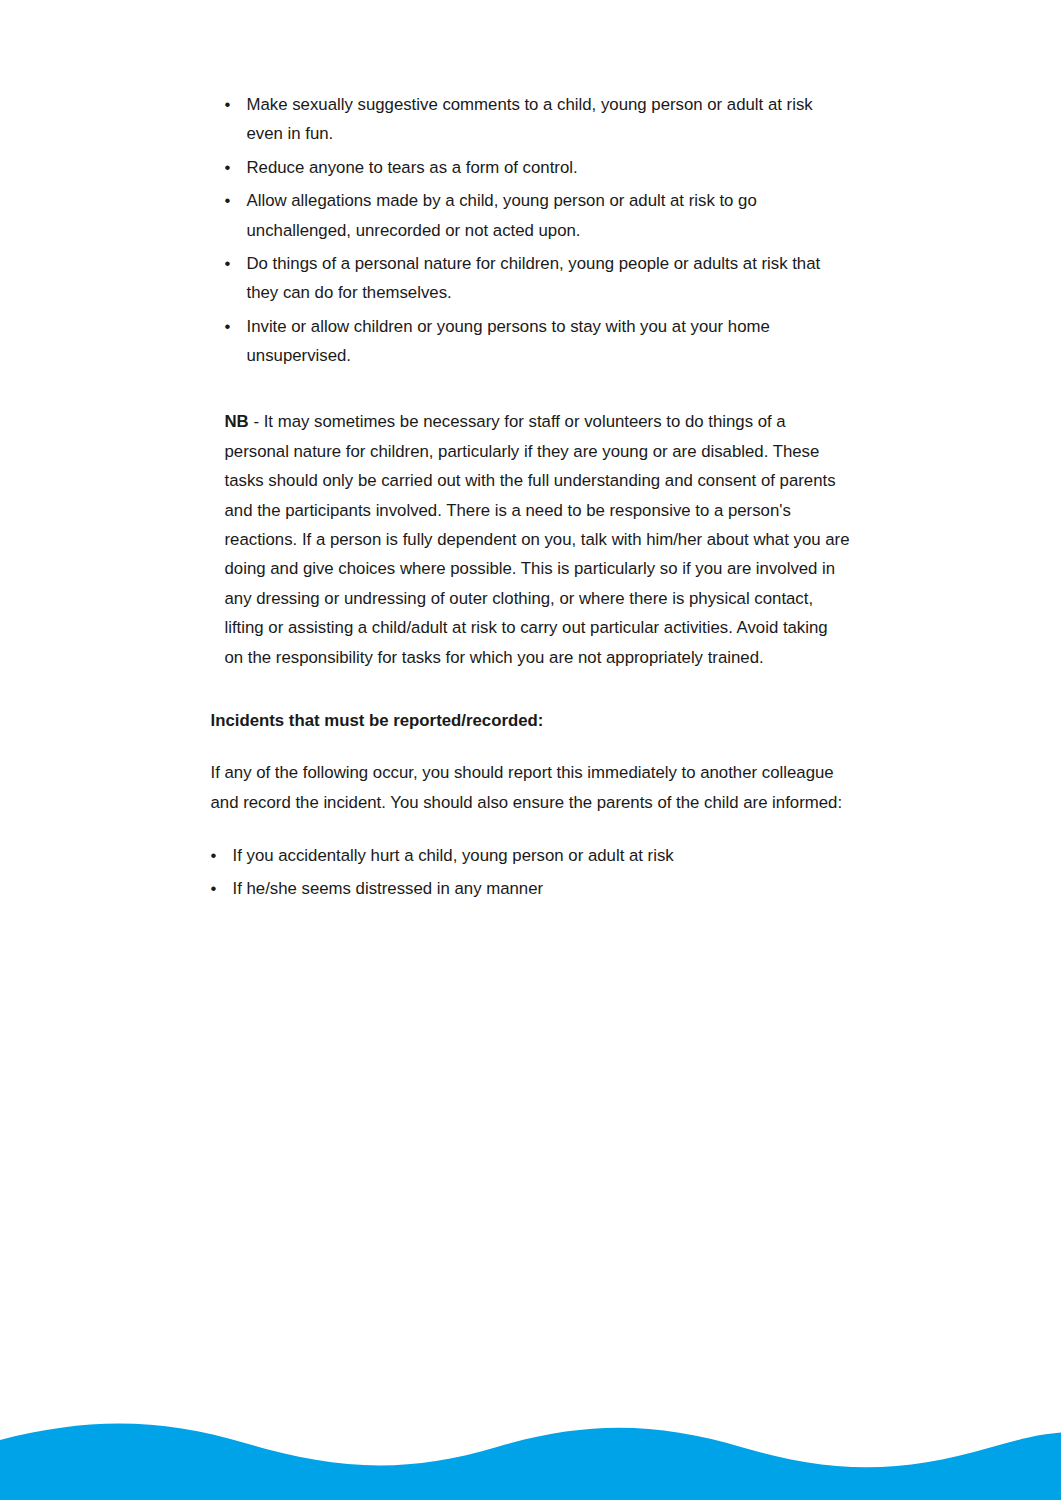Make sexually suggestive comments to a child, young person or adult at risk even in fun.
Reduce anyone to tears as a form of control.
Allow allegations made by a child, young person or adult at risk to go unchallenged, unrecorded or not acted upon.
Do things of a personal nature for children, young people or adults at risk that they can do for themselves.
Invite or allow children or young persons to stay with you at your home unsupervised.
NB - It may sometimes be necessary for staff or volunteers to do things of a personal nature for children, particularly if they are young or are disabled. These tasks should only be carried out with the full understanding and consent of parents and the participants involved. There is a need to be responsive to a person's reactions. If a person is fully dependent on you, talk with him/her about what you are doing and give choices where possible. This is particularly so if you are involved in any dressing or undressing of outer clothing, or where there is physical contact, lifting or assisting a child/adult at risk to carry out particular activities. Avoid taking on the responsibility for tasks for which you are not appropriately trained.
Incidents that must be reported/recorded:
If any of the following occur, you should report this immediately to another colleague and record the incident. You should also ensure the parents of the child are informed:
If you accidentally hurt a child, young person or adult at risk
If he/she seems distressed in any manner